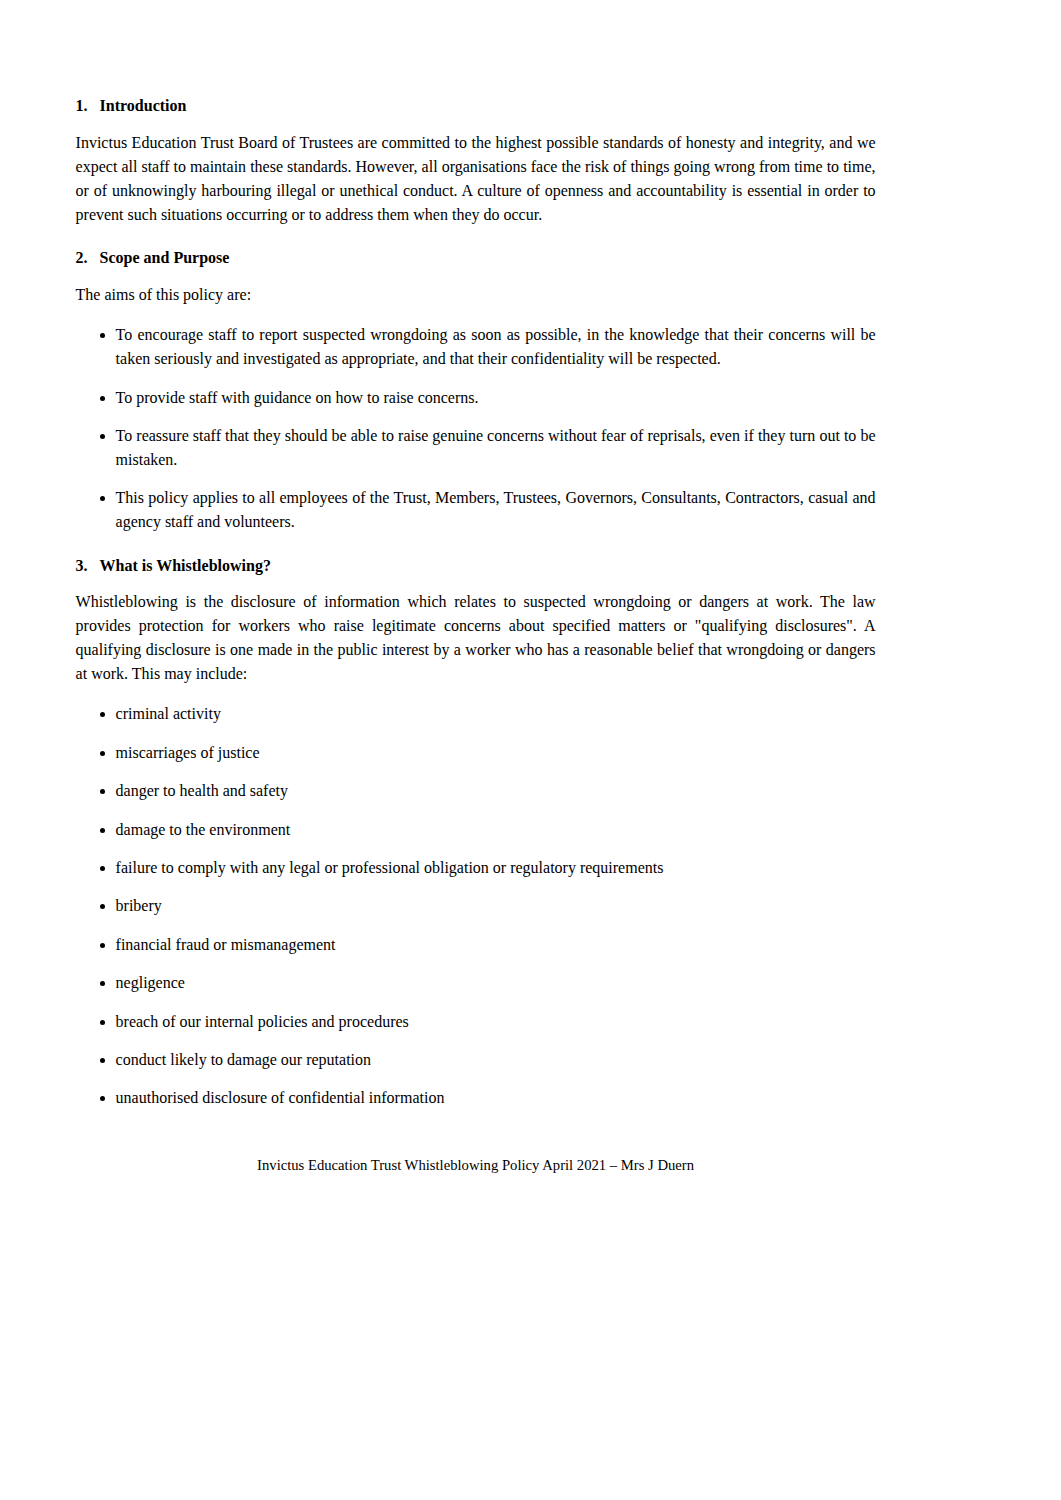1. Introduction
Invictus Education Trust Board of Trustees are committed to the highest possible standards of honesty and integrity, and we expect all staff to maintain these standards. However, all organisations face the risk of things going wrong from time to time, or of unknowingly harbouring illegal or unethical conduct. A culture of openness and accountability is essential in order to prevent such situations occurring or to address them when they do occur.
2. Scope and Purpose
The aims of this policy are:
To encourage staff to report suspected wrongdoing as soon as possible, in the knowledge that their concerns will be taken seriously and investigated as appropriate, and that their confidentiality will be respected.
To provide staff with guidance on how to raise concerns.
To reassure staff that they should be able to raise genuine concerns without fear of reprisals, even if they turn out to be mistaken.
This policy applies to all employees of the Trust, Members, Trustees, Governors, Consultants, Contractors, casual and agency staff and volunteers.
3. What is Whistleblowing?
Whistleblowing is the disclosure of information which relates to suspected wrongdoing or dangers at work. The law provides protection for workers who raise legitimate concerns about specified matters or "qualifying disclosures". A qualifying disclosure is one made in the public interest by a worker who has a reasonable belief that wrongdoing or dangers at work. This may include:
criminal activity
miscarriages of justice
danger to health and safety
damage to the environment
failure to comply with any legal or professional obligation or regulatory requirements
bribery
financial fraud or mismanagement
negligence
breach of our internal policies and procedures
conduct likely to damage our reputation
unauthorised disclosure of confidential information
Invictus Education Trust Whistleblowing Policy April 2021 – Mrs J Duern